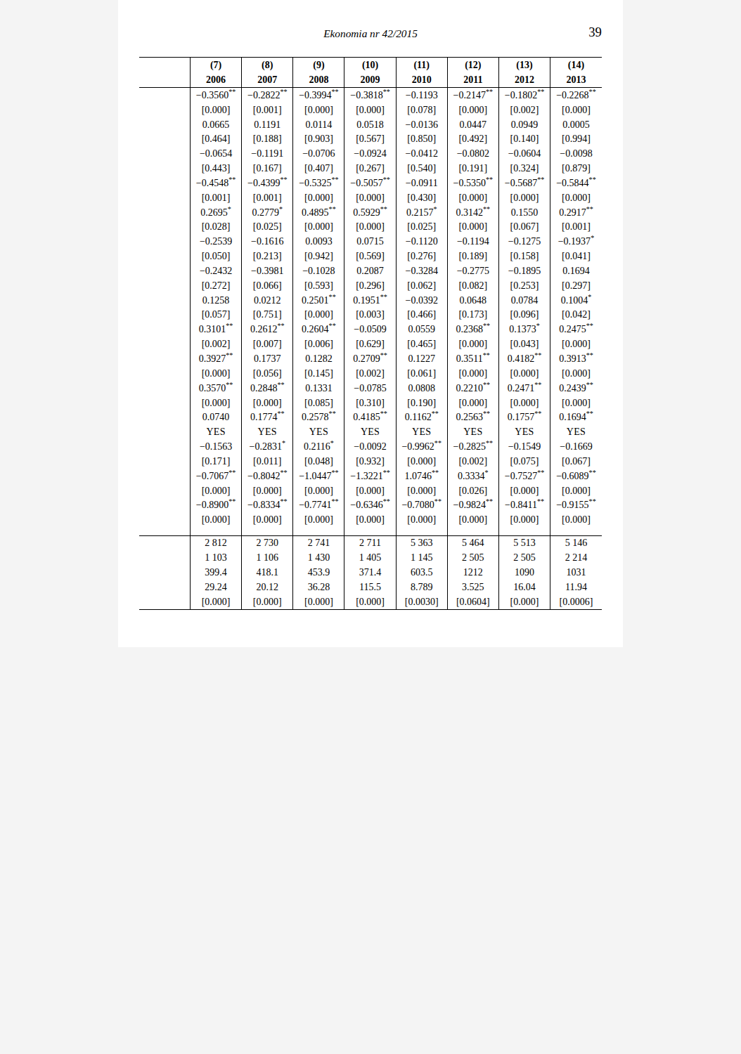Ekonomia nr 42/2015 39
| | (7) | (8) | (9) | (10) | (11) | (12) | (13) | (14) |
| --- | --- | --- | --- | --- | --- | --- | --- | --- |
| | 2006 | 2007 | 2008 | 2009 | 2010 | 2011 | 2012 | 2013 |
| | −0.3560 ** | −0.2822 ** | −0.3994 ** | −0.3818 ** | −0.1193 | −0.2147 ** | −0.1802 ** | −0.2268 ** |
| | [0.000] | [0.001] | [0.000] | [0.000] | [0.078] | [0.000] | [0.002] | [0.000] |
| | 0.0665 | 0.1191 | 0.0114 | 0.0518 | −0.0136 | 0.0447 | 0.0949 | 0.0005 |
| | [0.464] | [0.188] | [0.903] | [0.567] | [0.850] | [0.492] | [0.140] | [0.994] |
| | −0.0654 | −0.1191 | −0.0706 | −0.0924 | −0.0412 | −0.0802 | −0.0604 | −0.0098 |
| | [0.443] | [0.167] | [0.407] | [0.267] | [0.540] | [0.191] | [0.324] | [0.879] |
| | −0.4548 ** | −0.4399 ** | −0.5325 ** | −0.5057 ** | −0.0911 | −0.5350 ** | −0.5687 ** | −0.5844 ** |
| | [0.001] | [0.001] | [0.000] | [0.000] | [0.430] | [0.000] | [0.000] | [0.000] |
| | 0.2695 * | 0.2779 * | 0.4895 ** | 0.5929 ** | 0.2157 * | 0.3142 ** | 0.1550 | 0.2917 ** |
| | [0.028] | [0.025] | [0.000] | [0.000] | [0.025] | [0.000] | [0.067] | [0.001] |
| | −0.2539 | −0.1616 | 0.0093 | 0.0715 | −0.1120 | −0.1194 | −0.1275 | −0.1937 * |
| | [0.050] | [0.213] | [0.942] | [0.569] | [0.276] | [0.189] | [0.158] | [0.041] |
| | −0.2432 | −0.3981 | −0.1028 | 0.2087 | −0.3284 | −0.2775 | −0.1895 | 0.1694 |
| | [0.272] | [0.066] | [0.593] | [0.296] | [0.062] | [0.082] | [0.253] | [0.297] |
| | 0.1258 | 0.0212 | 0.2501 ** | 0.1951 ** | −0.0392 | 0.0648 | 0.0784 | 0.1004 * |
| | [0.057] | [0.751] | [0.000] | [0.003] | [0.466] | [0.173] | [0.096] | [0.042] |
| | 0.3101 ** | 0.2612 ** | 0.2604 ** | −0.0509 | 0.0559 | 0.2368 ** | 0.1373 * | 0.2475 ** |
| | [0.002] | [0.007] | [0.006] | [0.629] | [0.465] | [0.000] | [0.043] | [0.000] |
| | 0.3927 ** | 0.1737 | 0.1282 | 0.2709 ** | 0.1227 | 0.3511 ** | 0.4182 ** | 0.3913 ** |
| | [0.000] | [0.056] | [0.145] | [0.002] | [0.061] | [0.000] | [0.000] | [0.000] |
| | 0.3570 ** | 0.2848 ** | 0.1331 | −0.0785 | 0.0808 | 0.2210 ** | 0.2471 ** | 0.2439 ** |
| | [0.000] | [0.000] | [0.085] | [0.310] | [0.190] | [0.000] | [0.000] | [0.000] |
| | 0.0740 | 0.1774 ** | 0.2578 ** | 0.4185 ** | 0.1162 ** | 0.2563 ** | 0.1757 ** | 0.1694 ** |
| | YES | YES | YES | YES | YES | YES | YES | YES |
| | −0.1563 | −0.2831 * | 0.2116 * | −0.0092 | −0.9962 ** | −0.2825 ** | −0.1549 | −0.1669 |
| | [0.171] | [0.011] | [0.048] | [0.932] | [0.000] | [0.002] | [0.075] | [0.067] |
| | −0.7067 ** | −0.8042 ** | −1.0447 ** | −1.3221 ** | 1.0746 ** | 0.3334 * | −0.7527 ** | −0.6089 ** |
| | [0.000] | [0.000] | [0.000] | [0.000] | [0.000] | [0.026] | [0.000] | [0.000] |
| | −0.8900 ** | −0.8334 ** | −0.7741 ** | −0.6346 ** | −0.7080 ** | −0.9824 ** | −0.8411 ** | −0.9155 ** |
| | [0.000] | [0.000] | [0.000] | [0.000] | [0.000] | [0.000] | [0.000] | [0.000] |
| | 2 812 | 2 730 | 2 741 | 2 711 | 5 363 | 5 464 | 5 513 | 5 146 |
| | 1 103 | 1 106 | 1 430 | 1 405 | 1 145 | 2 505 | 2 505 | 2 214 |
| | 399.4 | 418.1 | 453.9 | 371.4 | 603.5 | 1212 | 1090 | 1031 |
| | 29.24 | 20.12 | 36.28 | 115.5 | 8.789 | 3.525 | 16.04 | 11.94 |
| | [0.000] | [0.000] | [0.000] | [0.000] | [0.0030] | [0.0604] | [0.000] | [0.0006] |